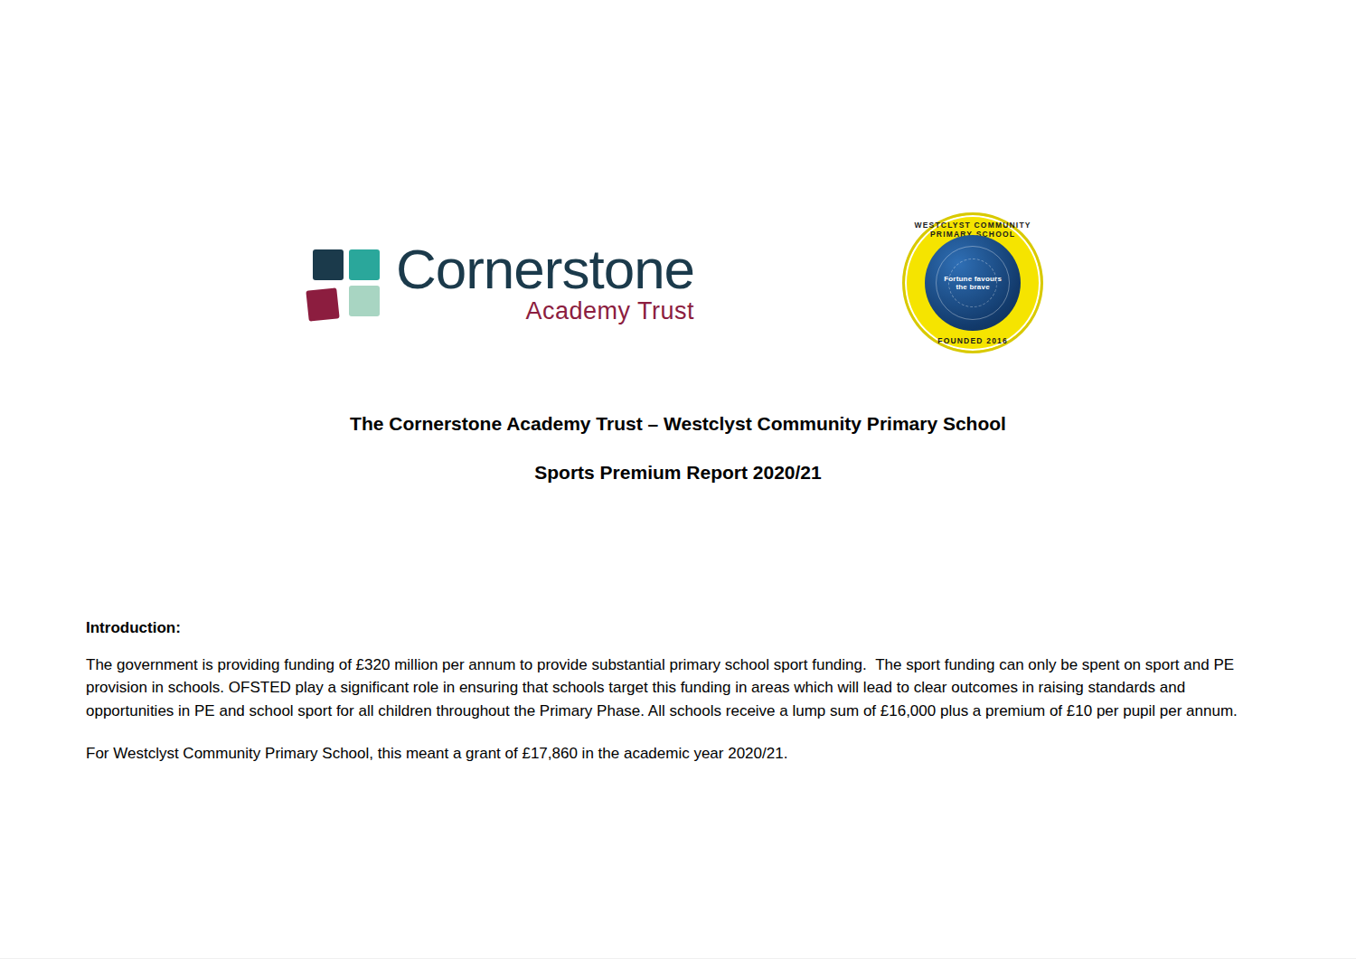Cornerstone
Academy Trust
Westclyst Community Primary School
Fortune favours
the brave
Founded 2016
The Cornerstone Academy Trust – Westclyst Community Primary School
Sports Premium Report 2020/21
Introduction:
The government is providing funding of £320 million per annum to provide substantial primary school sport funding. The sport funding can only be spent on sport and PE provision in schools. OFSTED play a significant role in ensuring that schools target this funding in areas which will lead to clear outcomes in raising standards and opportunities in PE and school sport for all children throughout the Primary Phase. All schools receive a lump sum of £16,000 plus a premium of £10 per pupil per annum.
For Westclyst Community Primary School, this meant a grant of £17,860 in the academic year 2020/21.